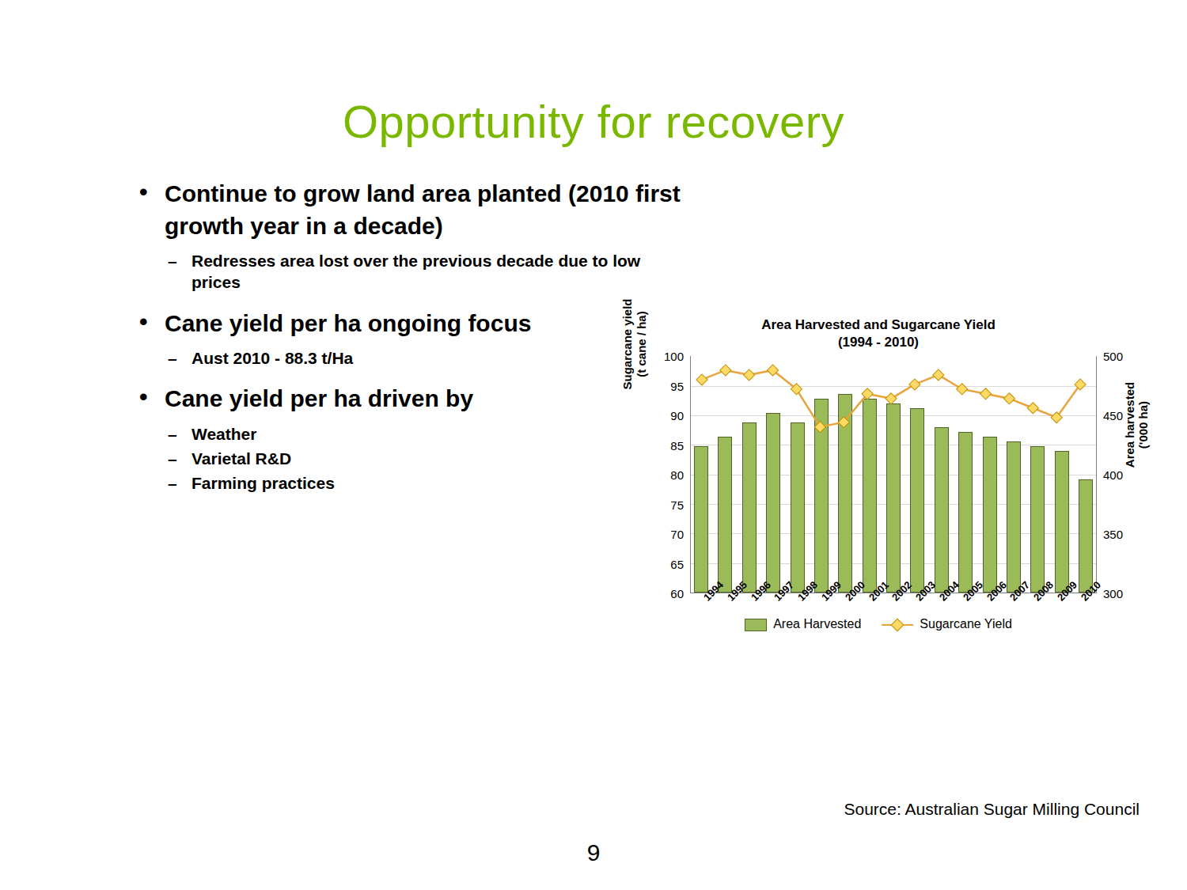Opportunity for recovery
Continue to grow land area planted (2010 first growth year in a decade)
Redresses area lost over the previous decade due to low prices
Cane yield per ha ongoing focus
Aust 2010 - 88.3 t/Ha
Cane yield per ha driven by
Weather
Varietal R&D
Farming practices
Area Harvested and Sugarcane Yield
(1994 - 2010)
Sugarcane yield
(t cane / ha)
Area harvested
('000 ha)
100 95 90 85 80 75 70 65 60
500 450 400 350 300
1994 1995 1996 1997 1998 1999 2000 2001 2002 2003 2004 2005 2006 2007 2008 2009 2010
Area Harvested Sugarcane Yield
Source: Australian Sugar Milling Council
9